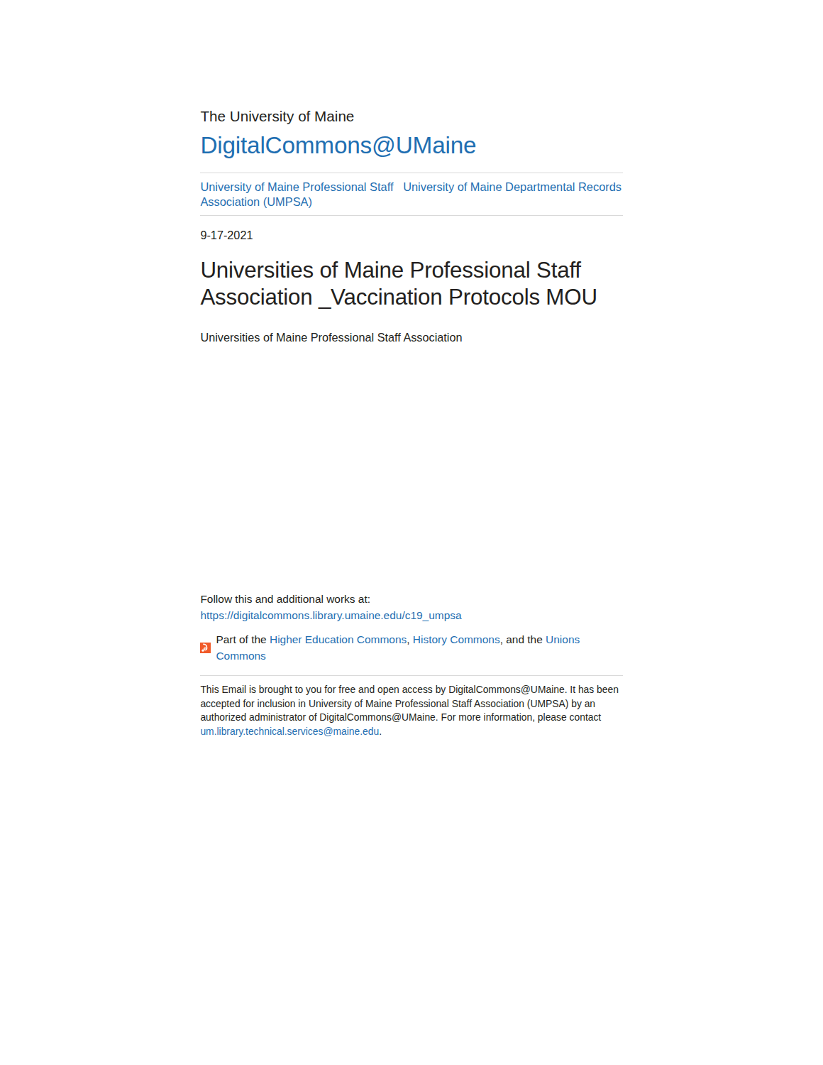The University of Maine
DigitalCommons@UMaine
University of Maine Professional Staff Association (UMPSA)
University of Maine Departmental Records
9-17-2021
Universities of Maine Professional Staff Association _Vaccination Protocols MOU
Universities of Maine Professional Staff Association
Follow this and additional works at: https://digitalcommons.library.umaine.edu/c19_umpsa
Part of the Higher Education Commons, History Commons, and the Unions Commons
This Email is brought to you for free and open access by DigitalCommons@UMaine. It has been accepted for inclusion in University of Maine Professional Staff Association (UMPSA) by an authorized administrator of DigitalCommons@UMaine. For more information, please contact um.library.technical.services@maine.edu.